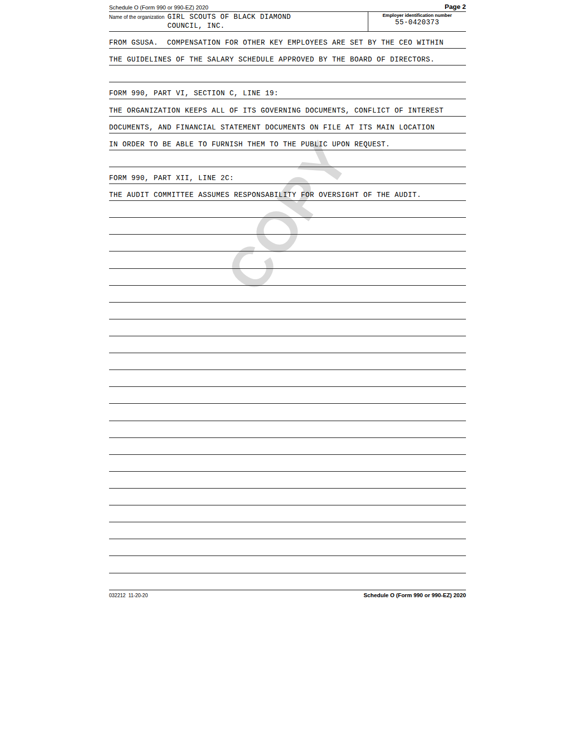COPY
Schedule O (Form 990 or 990-EZ) 2020
Page 2
Name of the organization
GIRL SCOUTS OF BLACK DIAMOND
COUNCIL, INC.
Employer identification number
55-0420373
FROM GSUSA. COMPENSATION FOR OTHER KEY EMPLOYEES ARE SET BY THE CEO WITHIN
THE GUIDELINES OF THE SALARY SCHEDULE APPROVED BY THE BOARD OF DIRECTORS.
FORM 990, PART VI, SECTION C, LINE 19:
THE ORGANIZATION KEEPS ALL OF ITS GOVERNING DOCUMENTS, CONFLICT OF INTEREST
DOCUMENTS, AND FINANCIAL STATEMENT DOCUMENTS ON FILE AT ITS MAIN LOCATION
IN ORDER TO BE ABLE TO FURNISH THEM TO THE PUBLIC UPON REQUEST.
FORM 990, PART XII, LINE 2C:
THE AUDIT COMMITTEE ASSUMES RESPONSABILITY FOR OVERSIGHT OF THE AUDIT.
032212 11-20-20
Schedule O (Form 990 or 990-EZ) 2020